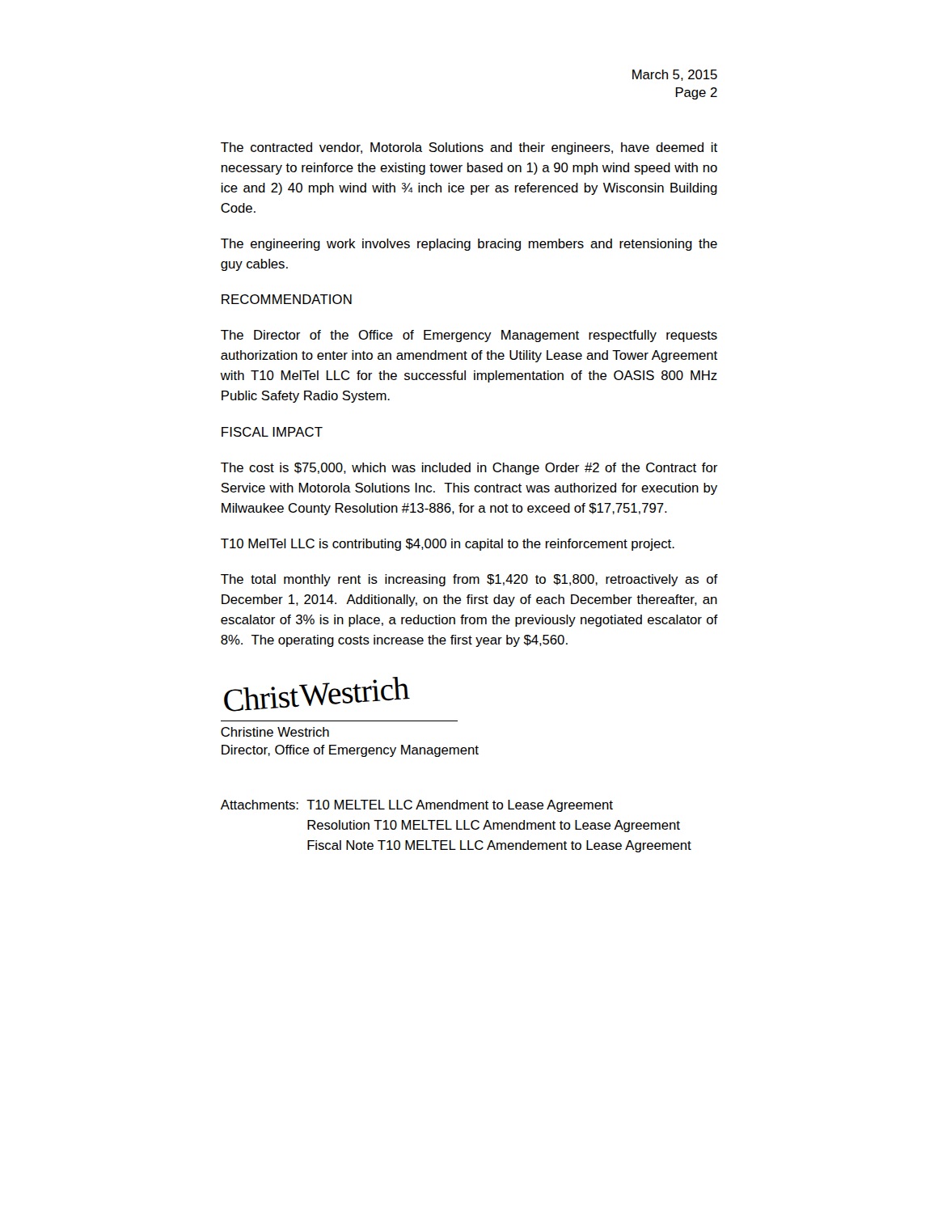March 5, 2015 Page 2
The contracted vendor, Motorola Solutions and their engineers, have deemed it necessary to reinforce the existing tower based on 1) a 90 mph wind speed with no ice and 2) 40 mph wind with ¾ inch ice per as referenced by Wisconsin Building Code.
The engineering work involves replacing bracing members and retensioning the guy cables.
Recommendation
The Director of the Office of Emergency Management respectfully requests authorization to enter into an amendment of the Utility Lease and Tower Agreement with T10 MelTel LLC for the successful implementation of the OASIS 800 MHz Public Safety Radio System.
Fiscal Impact
The cost is $75,000, which was included in Change Order #2 of the Contract for Service with Motorola Solutions Inc. This contract was authorized for execution by Milwaukee County Resolution #13-886, for a not to exceed of $17,751,797.
T10 MelTel LLC is contributing $4,000 in capital to the reinforcement project.
The total monthly rent is increasing from $1,420 to $1,800, retroactively as of December 1, 2014. Additionally, on the first day of each December thereafter, an escalator of 3% is in place, a reduction from the previously negotiated escalator of 8%. The operating costs increase the first year by $4,560.
Christ Westrich
Christine Westrich Director, Office of Emergency Management
Attachments:
T10 MELTEL LLC Amendment to Lease Agreement
Resolution T10 MELTEL LLC Amendment to Lease Agreement
Fiscal Note T10 MELTEL LLC Amendement to Lease Agreement